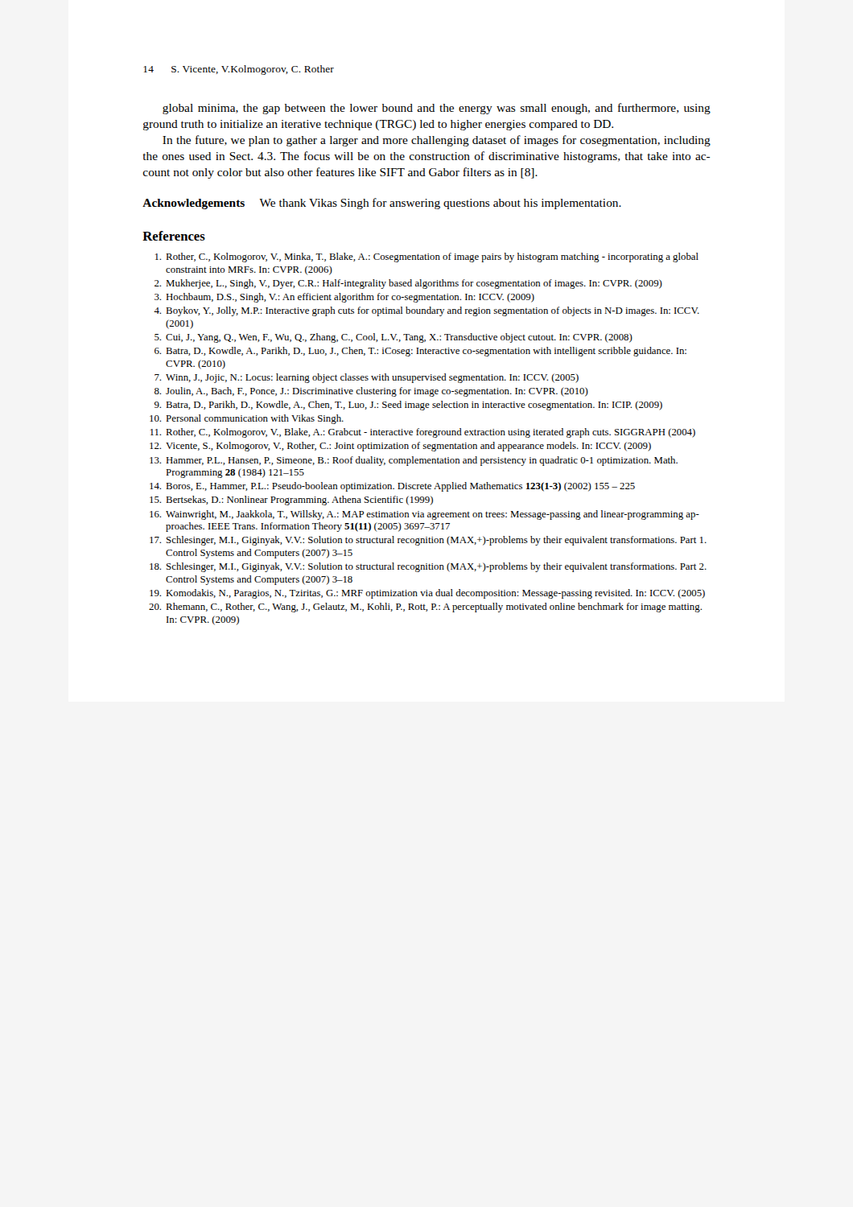14 S. Vicente, V.Kolmogorov, C. Rother
global minima, the gap between the lower bound and the energy was small enough, and furthermore, using ground truth to initialize an iterative technique (TRGC) led to higher energies compared to DD.
In the future, we plan to gather a larger and more challenging dataset of images for cosegmentation, including the ones used in Sect. 4.3. The focus will be on the construction of discriminative histograms, that take into account not only color but also other features like SIFT and Gabor filters as in [8].
Acknowledgements We thank Vikas Singh for answering questions about his implementation.
References
Rother, C., Kolmogorov, V., Minka, T., Blake, A.: Cosegmentation of image pairs by histogram matching - incorporating a global constraint into MRFs. In: CVPR. (2006)
Mukherjee, L., Singh, V., Dyer, C.R.: Half-integrality based algorithms for cosegmentation of images. In: CVPR. (2009)
Hochbaum, D.S., Singh, V.: An efficient algorithm for co-segmentation. In: ICCV. (2009)
Boykov, Y., Jolly, M.P.: Interactive graph cuts for optimal boundary and region segmentation of objects in N-D images. In: ICCV. (2001)
Cui, J., Yang, Q., Wen, F., Wu, Q., Zhang, C., Cool, L.V., Tang, X.: Transductive object cutout. In: CVPR. (2008)
Batra, D., Kowdle, A., Parikh, D., Luo, J., Chen, T.: iCoseg: Interactive co-segmentation with intelligent scribble guidance. In: CVPR. (2010)
Winn, J., Jojic, N.: Locus: learning object classes with unsupervised segmentation. In: ICCV. (2005)
Joulin, A., Bach, F., Ponce, J.: Discriminative clustering for image co-segmentation. In: CVPR. (2010)
Batra, D., Parikh, D., Kowdle, A., Chen, T., Luo, J.: Seed image selection in interactive cosegmentation. In: ICIP. (2009)
Personal communication with Vikas Singh.
Rother, C., Kolmogorov, V., Blake, A.: Grabcut - interactive foreground extraction using iterated graph cuts. SIGGRAPH (2004)
Vicente, S., Kolmogorov, V., Rother, C.: Joint optimization of segmentation and appearance models. In: ICCV. (2009)
Hammer, P.L., Hansen, P., Simeone, B.: Roof duality, complementation and persistency in quadratic 0-1 optimization. Math. Programming 28 (1984) 121–155
Boros, E., Hammer, P.L.: Pseudo-boolean optimization. Discrete Applied Mathematics 123(1-3) (2002) 155 – 225
Bertsekas, D.: Nonlinear Programming. Athena Scientific (1999)
Wainwright, M., Jaakkola, T., Willsky, A.: MAP estimation via agreement on trees: Message-passing and linear-programming approaches. IEEE Trans. Information Theory 51(11) (2005) 3697–3717
Schlesinger, M.I., Giginyak, V.V.: Solution to structural recognition (MAX,+)-problems by their equivalent transformations. Part 1. Control Systems and Computers (2007) 3–15
Schlesinger, M.I., Giginyak, V.V.: Solution to structural recognition (MAX,+)-problems by their equivalent transformations. Part 2. Control Systems and Computers (2007) 3–18
Komodakis, N., Paragios, N., Tziritas, G.: MRF optimization via dual decomposition: Message-passing revisited. In: ICCV. (2005)
Rhemann, C., Rother, C., Wang, J., Gelautz, M., Kohli, P., Rott, P.: A perceptually motivated online benchmark for image matting. In: CVPR. (2009)